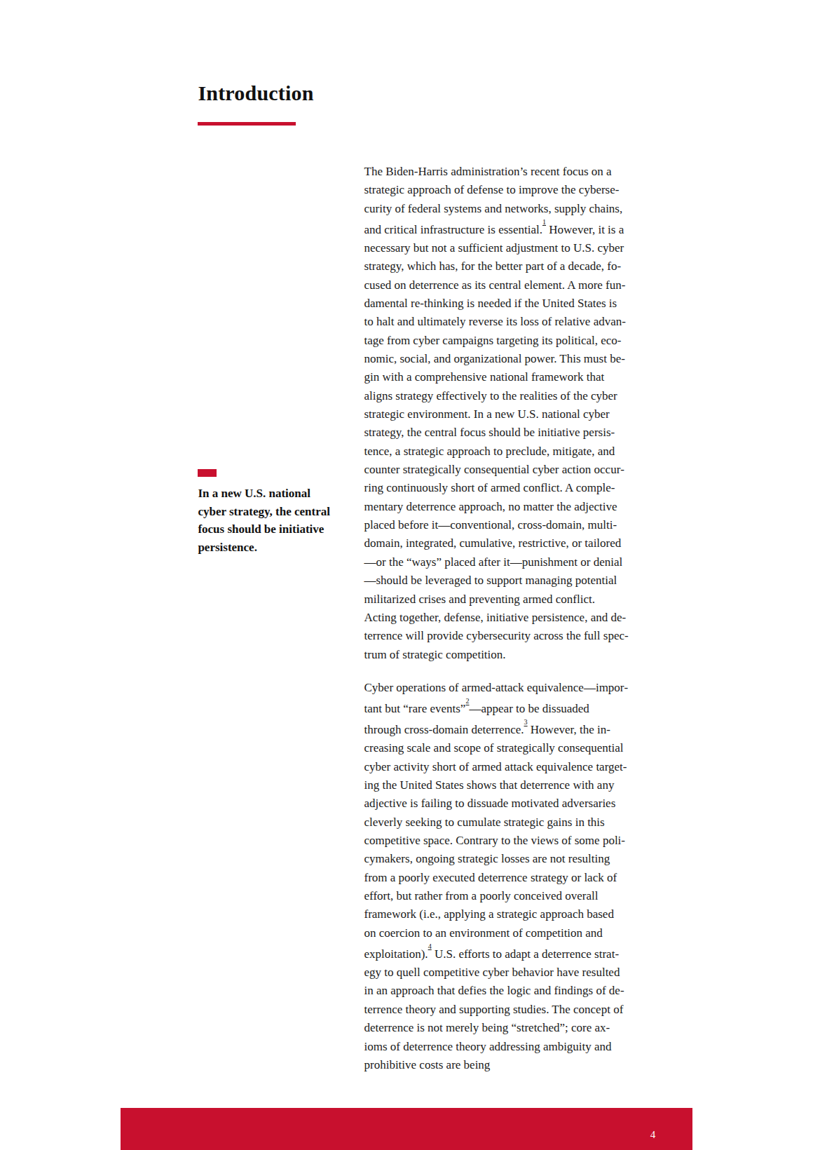Introduction
In a new U.S. national cyber strategy, the central focus should be initiative persistence.
The Biden-Harris administration’s recent focus on a strategic approach of defense to improve the cybersecurity of federal systems and networks, supply chains, and critical infrastructure is essential.1 However, it is a necessary but not a sufficient adjustment to U.S. cyber strategy, which has, for the better part of a decade, focused on deterrence as its central element. A more fundamental re-thinking is needed if the United States is to halt and ultimately reverse its loss of relative advantage from cyber campaigns targeting its political, economic, social, and organizational power. This must begin with a comprehensive national framework that aligns strategy effectively to the realities of the cyber strategic environment. In a new U.S. national cyber strategy, the central focus should be initiative persistence, a strategic approach to preclude, mitigate, and counter strategically consequential cyber action occurring continuously short of armed conflict. A complementary deterrence approach, no matter the adjective placed before it—conventional, cross-domain, multi-domain, integrated, cumulative, restrictive, or tailored—or the “ways” placed after it—punishment or denial—should be leveraged to support managing potential militarized crises and preventing armed conflict. Acting together, defense, initiative persistence, and deterrence will provide cybersecurity across the full spectrum of strategic competition.
Cyber operations of armed-attack equivalence—important but “rare events”2—appear to be dissuaded through cross-domain deterrence.3 However, the increasing scale and scope of strategically consequential cyber activity short of armed attack equivalence targeting the United States shows that deterrence with any adjective is failing to dissuade motivated adversaries cleverly seeking to cumulate strategic gains in this competitive space. Contrary to the views of some policymakers, ongoing strategic losses are not resulting from a poorly executed deterrence strategy or lack of effort, but rather from a poorly conceived overall framework (i.e., applying a strategic approach based on coercion to an environment of competition and exploitation).4 U.S. efforts to adapt a deterrence strategy to quell competitive cyber behavior have resulted in an approach that defies the logic and findings of deterrence theory and supporting studies. The concept of deterrence is not merely being “stretched”; core axioms of deterrence theory addressing ambiguity and prohibitive costs are being
4